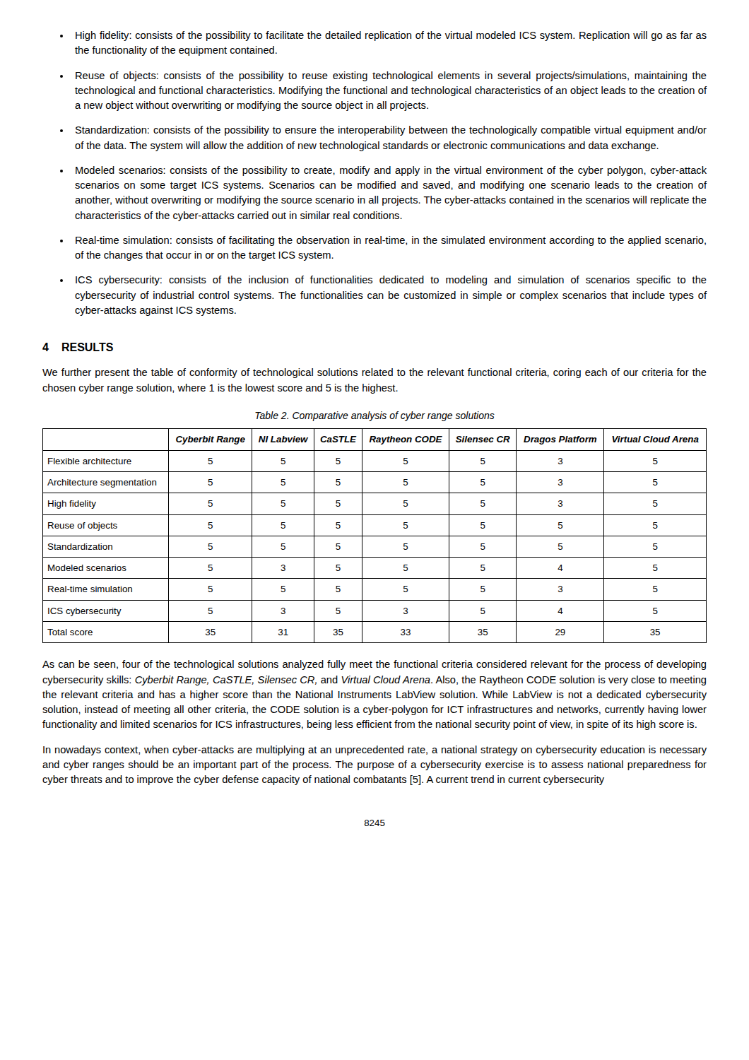High fidelity: consists of the possibility to facilitate the detailed replication of the virtual modeled ICS system. Replication will go as far as the functionality of the equipment contained.
Reuse of objects: consists of the possibility to reuse existing technological elements in several projects/simulations, maintaining the technological and functional characteristics. Modifying the functional and technological characteristics of an object leads to the creation of a new object without overwriting or modifying the source object in all projects.
Standardization: consists of the possibility to ensure the interoperability between the technologically compatible virtual equipment and/or of the data. The system will allow the addition of new technological standards or electronic communications and data exchange.
Modeled scenarios: consists of the possibility to create, modify and apply in the virtual environment of the cyber polygon, cyber-attack scenarios on some target ICS systems. Scenarios can be modified and saved, and modifying one scenario leads to the creation of another, without overwriting or modifying the source scenario in all projects. The cyber-attacks contained in the scenarios will replicate the characteristics of the cyber-attacks carried out in similar real conditions.
Real-time simulation: consists of facilitating the observation in real-time, in the simulated environment according to the applied scenario, of the changes that occur in or on the target ICS system.
ICS cybersecurity: consists of the inclusion of functionalities dedicated to modeling and simulation of scenarios specific to the cybersecurity of industrial control systems. The functionalities can be customized in simple or complex scenarios that include types of cyber-attacks against ICS systems.
4 RESULTS
We further present the table of conformity of technological solutions related to the relevant functional criteria, coring each of our criteria for the chosen cyber range solution, where 1 is the lowest score and 5 is the highest.
Table 2. Comparative analysis of cyber range solutions
| | Cyberbit Range | NI Labview | CaSTLE | Raytheon CODE | Silensec CR | Dragos Platform | Virtual Cloud Arena |
| --- | --- | --- | --- | --- | --- | --- | --- |
| Flexible architecture | 5 | 5 | 5 | 5 | 5 | 3 | 5 |
| Architecture segmentation | 5 | 5 | 5 | 5 | 5 | 3 | 5 |
| High fidelity | 5 | 5 | 5 | 5 | 5 | 3 | 5 |
| Reuse of objects | 5 | 5 | 5 | 5 | 5 | 5 | 5 |
| Standardization | 5 | 5 | 5 | 5 | 5 | 5 | 5 |
| Modeled scenarios | 5 | 3 | 5 | 5 | 5 | 4 | 5 |
| Real-time simulation | 5 | 5 | 5 | 5 | 5 | 3 | 5 |
| ICS cybersecurity | 5 | 3 | 5 | 3 | 5 | 4 | 5 |
| Total score | 35 | 31 | 35 | 33 | 35 | 29 | 35 |
As can be seen, four of the technological solutions analyzed fully meet the functional criteria considered relevant for the process of developing cybersecurity skills: Cyberbit Range, CaSTLE, Silensec CR, and Virtual Cloud Arena. Also, the Raytheon CODE solution is very close to meeting the relevant criteria and has a higher score than the National Instruments LabView solution. While LabView is not a dedicated cybersecurity solution, instead of meeting all other criteria, the CODE solution is a cyber-polygon for ICT infrastructures and networks, currently having lower functionality and limited scenarios for ICS infrastructures, being less efficient from the national security point of view, in spite of its high score is.
In nowadays context, when cyber-attacks are multiplying at an unprecedented rate, a national strategy on cybersecurity education is necessary and cyber ranges should be an important part of the process. The purpose of a cybersecurity exercise is to assess national preparedness for cyber threats and to improve the cyber defense capacity of national combatants [5]. A current trend in current cybersecurity
8245